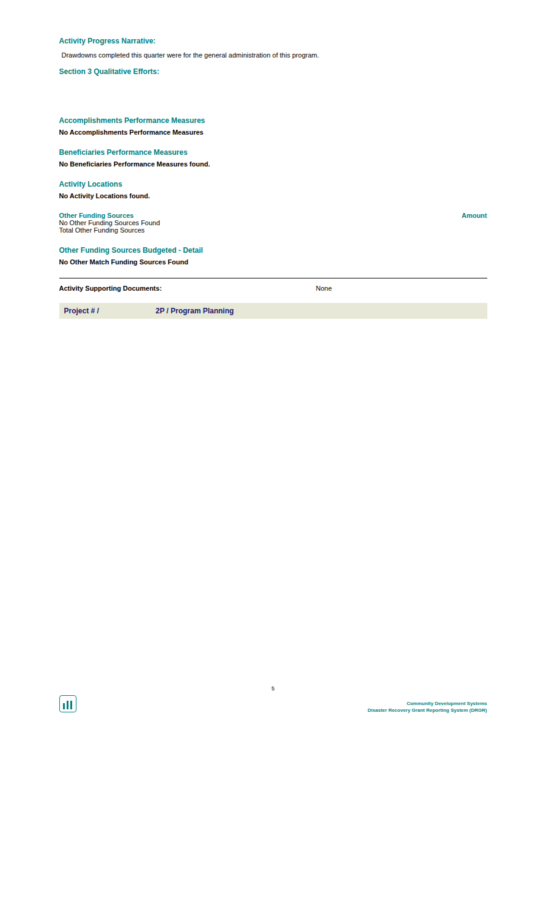Activity Progress Narrative:
Drawdowns completed this quarter were for the general administration of this program.
Section 3 Qualitative Efforts:
Accomplishments Performance Measures
No Accomplishments Performance Measures
Beneficiaries Performance Measures
No Beneficiaries Performance Measures found.
Activity Locations
No Activity Locations found.
| Other Funding Sources | Amount |
| No Other Funding Sources Found | |
| Total Other Funding Sources | |
Other Funding Sources Budgeted - Detail
No Other Match Funding Sources Found
Activity Supporting Documents: None
Project # / 2P / Program Planning
5
Community Development Systems
Disaster Recovery Grant Reporting System (DRGR)